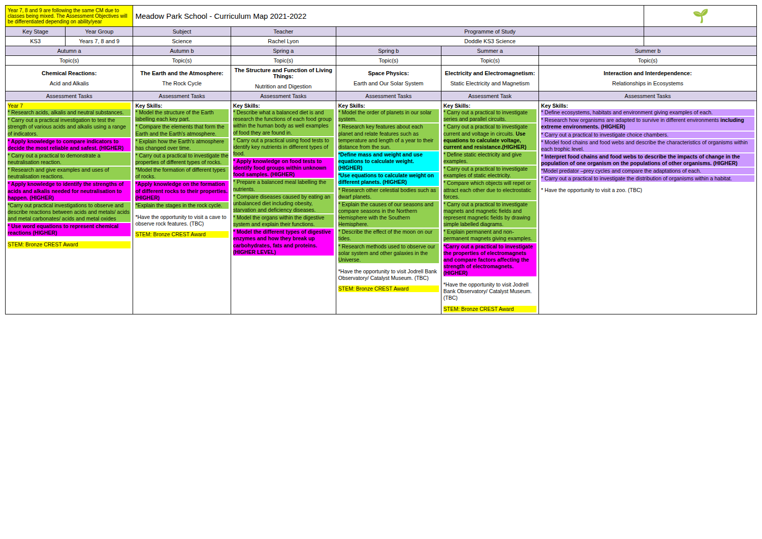| Year 7, 8 and 9 are following the same CM due to classes being mixed. The Assessment Objectives will be differentiated depending on ability/year | Meadow Park School - Curriculum Map 2021-2022 | 🌱 |
| Key Stage | Year Group | Subject | Teacher | Programme of Study | |
| KS3 | Years 7, 8 and 9 | Science | Rachel Lyon | Doddle KS3 Science | |
| Autumn a | Autumn b | Spring a | Spring b | Summer a | Summer b |
| Topic(s) | Topic(s) | Topic(s) | Topic(s) | Topic(s) | Topic(s) |
| Chemical Reactions: Acid and Alkalis | The Earth and the Atmosphere: The Rock Cycle | The Structure and Function of Living Things: Nutrition and Digestion | Space Physics: Earth and Our Solar System | Electricity and Electromagnetism: Static Electricity and Magnetism | Interaction and Interdependence: Relationships in Ecosystems |
| Assessment Tasks | Assessment Tasks | Assessment Tasks | Assessment Tasks | Assessment Task | Assessment Tasks |
| Year 7 * Research acids, alkalis and neutral substances. * Carry out a practical investigation to test the strength of various acids and alkalis using a range of indicators. * Apply knowledge to compare indicators to decide the most reliable and safest. (HIGHER) * Carry out a practical to demonstrate a neutralisation reaction. * Research and give examples and uses of neutralisation reactions. * Apply knowledge to identify the strengths of acids and alkalis needed for neutralisation to happen. (HIGHER) *Carry out practical investigations to observe and describe reactions between acids and metals/ acids and metal carbonates/ acids and metal oxides * Use word equations to represent chemical reactions (HIGHER) STEM: Bronze CREST Award | Key Skills: * Model the structure of the Earth labelling each key part. * Compare the elements that form the Earth and the Earth's atmosphere. * Explain how the Earth's atmosphere has changed over time. * Carry out a practical to investigate the properties of different types of rocks. *Model the formation of different types of rocks. *Apply knowledge on the formation of different rocks to their properties. (HIGHER) *Explain the stages in the rock cycle. *Have the opportunity to visit a cave to observe rock features. (TBC) STEM: Bronze CREST Award | Key Skills: * Describe what a balanced diet is and research the functions of each food group within the human body as well examples of food they are found in. * Carry out a practical using food tests to identify key nutrients in different types of food. * Apply knowledge on food tests to identify food groups within unknown food samples. (HIGHER) * Prepare a balanced meal labelling the nutrients. * Compare diseases caused by eating an unbalanced diet including obesity, starvation and deficiency diseases. * Model the organs within the digestive system and explain their functions. * Model the different types of digestive enzymes and how they break up carbohydrates, fats and proteins. (HIGHER LEVEL) | Key Skills: * Model the order of planets in our solar system. * Research key features about each planet and relate features such as temperature and length of a year to their distance from the sun. *Define mass and weight and use equations to calculate weight. (HIGHER) *Use equations to calculate weight on different planets. (HIGHER) * Research other celestial bodies such as dwarf planets. * Explain the causes of our seasons and compare seasons in the Northern Hemisphere with the Southern Hemisphere. * Describe the effect of the moon on our tides. * Research methods used to observe our solar system and other galaxies in the Universe. *Have the opportunity to visit Jodrell Bank Observatory/ Catalyst Museum. (TBC) STEM: Bronze CREST Award | Key Skills: * Carry out a practical to investigate series and parallel circuits. * Carry out a practical to investigate current and voltage in circuits. Use equations to calculate voltage, current and resistance.(HIGHER) * Define static electricity and give examples. * Carry out a practical to investigate examples of static electricity. * Compare which objects will repel or attract each other due to electrostatic forces. * Carry out a practical to investigate magnets and magnetic fields and represent magnetic fields by drawing simple labelled diagrams. * Explain permanent and non-permanent magnets giving examples. *Carry out a practical to investigate the properties of electromagnets and compare factors affecting the strength of electromagnets. (HIGHER) *Have the opportunity to visit Jodrell Bank Observatory/ Catalyst Museum. (TBC) STEM: Bronze CREST Award | Key Skills: * Define ecosystems, habitats and environment giving examples of each. * Research how organisms are adapted to survive in different environments including extreme environments. (HIGHER) * Carry out a practical to investigate choice chambers. * Model food chains and food webs and describe the characteristics of organisms within each trophic level. * Interpret food chains and food webs to describe the impacts of change in the population of one organism on the populations of other organisms. (HIGHER) *Model predator –prey cycles and compare the adaptations of each. * Carry out a practical to investigate the distribution of organisms within a habitat. * Have the opportunity to visit a zoo. (TBC) |